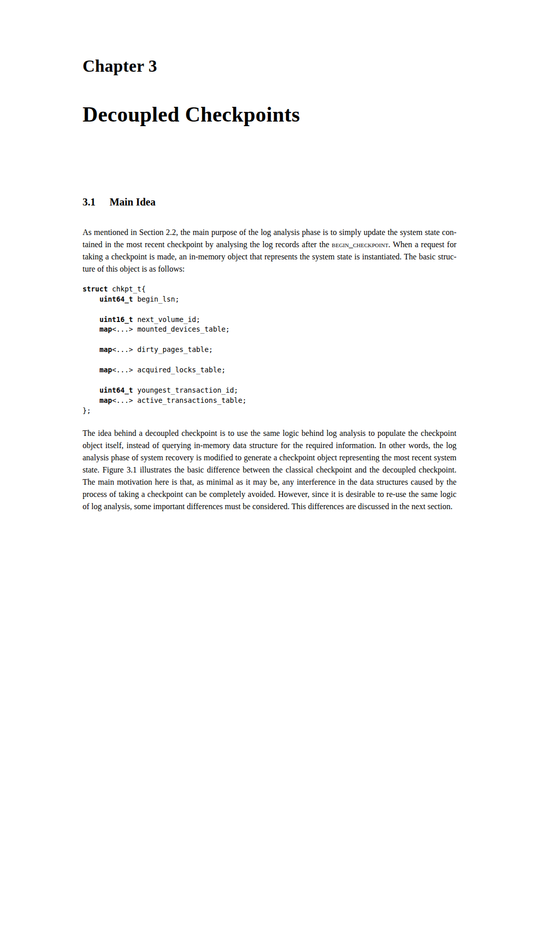Chapter 3
Decoupled Checkpoints
3.1 Main Idea
As mentioned in Section 2.2, the main purpose of the log analysis phase is to simply update the system state contained in the most recent checkpoint by analysing the log records after the begin_checkpoint. When a request for taking a checkpoint is made, an in-memory object that represents the system state is instantiated. The basic structure of this object is as follows:
struct chkpt_t{
    uint64_t begin_lsn;

    uint16_t next_volume_id;
    map<...> mounted_devices_table;

    map<...> dirty_pages_table;

    map<...> acquired_locks_table;

    uint64_t youngest_transaction_id;
    map<...> active_transactions_table;
};
The idea behind a decoupled checkpoint is to use the same logic behind log analysis to populate the checkpoint object itself, instead of querying in-memory data structure for the required information. In other words, the log analysis phase of system recovery is modified to generate a checkpoint object representing the most recent system state. Figure 3.1 illustrates the basic difference between the classical checkpoint and the decoupled checkpoint. The main motivation here is that, as minimal as it may be, any interference in the data structures caused by the process of taking a checkpoint can be completely avoided. However, since it is desirable to re-use the same logic of log analysis, some important differences must be considered. This differences are discussed in the next section.
12